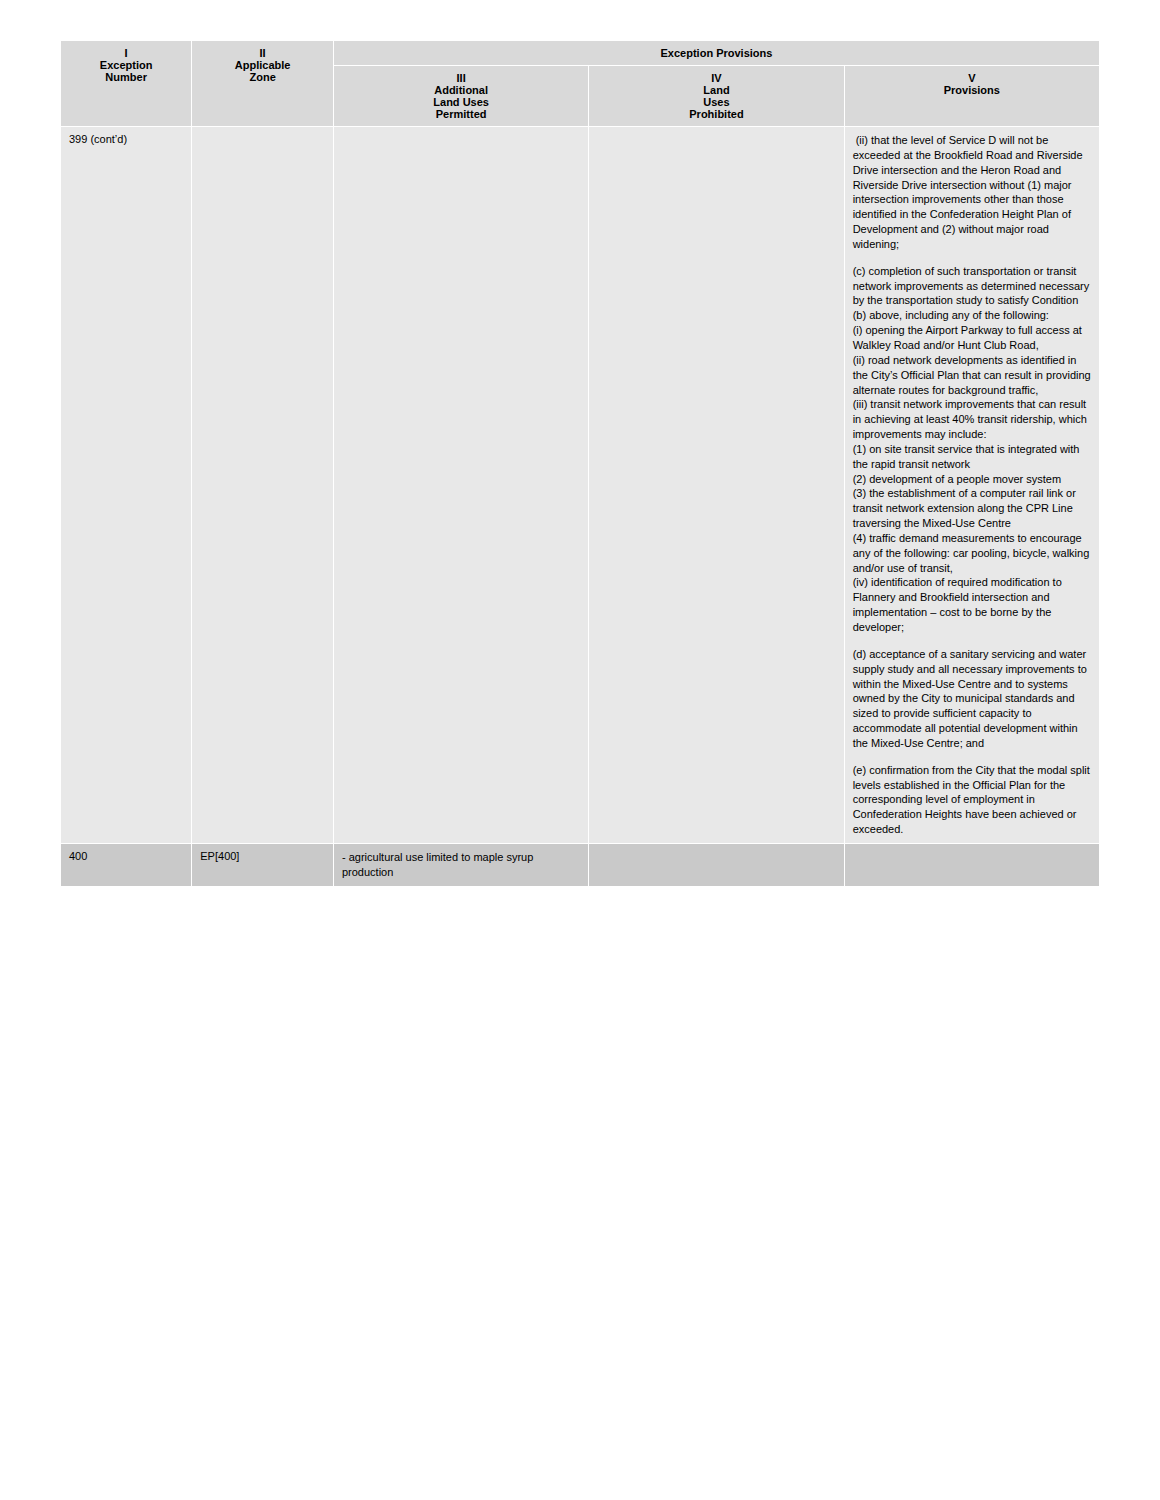| I Exception Number | II Applicable Zone | Exception Provisions |
| --- | --- | --- |
| III Additional Land Uses Permitted | IV Land Uses Prohibited | V Provisions |
| 399 (cont’d) | | | | (ii) that the level of Service D will not be exceeded at the Brookfield Road and Riverside Drive intersection and the Heron Road and Riverside Drive intersection without (1) major intersection improvements other than those identified in the Confederation Height Plan of Development and (2) without major road widening; (c) completion of such transportation or transit network improvements as determined necessary by the transportation study to satisfy Condition (b) above, including any of the following: (i) opening the Airport Parkway to full access at Walkley Road and/or Hunt Club Road, (ii) road network developments as identified in the City’s Official Plan that can result in providing alternate routes for background traffic, (iii) transit network improvements that can result in achieving at least 40% transit ridership, which improvements may include: (1) on site transit service that is integrated with the rapid transit network (2) development of a people mover system (3) the establishment of a computer rail link or transit network extension along the CPR Line traversing the Mixed-Use Centre (4) traffic demand measurements to encourage any of the following: car pooling, bicycle, walking and/or use of transit, (iv) identification of required modification to Flannery and Brookfield intersection and implementation – cost to be borne by the developer; (d) acceptance of a sanitary servicing and water supply study and all necessary improvements to within the Mixed-Use Centre and to systems owned by the City to municipal standards and sized to provide sufficient capacity to accommodate all potential development within the Mixed-Use Centre; and (e) confirmation from the City that the modal split levels established in the Official Plan for the corresponding level of employment in Confederation Heights have been achieved or exceeded. |
| 400 | EP[400] | - agricultural use limited to maple syrup production | | |